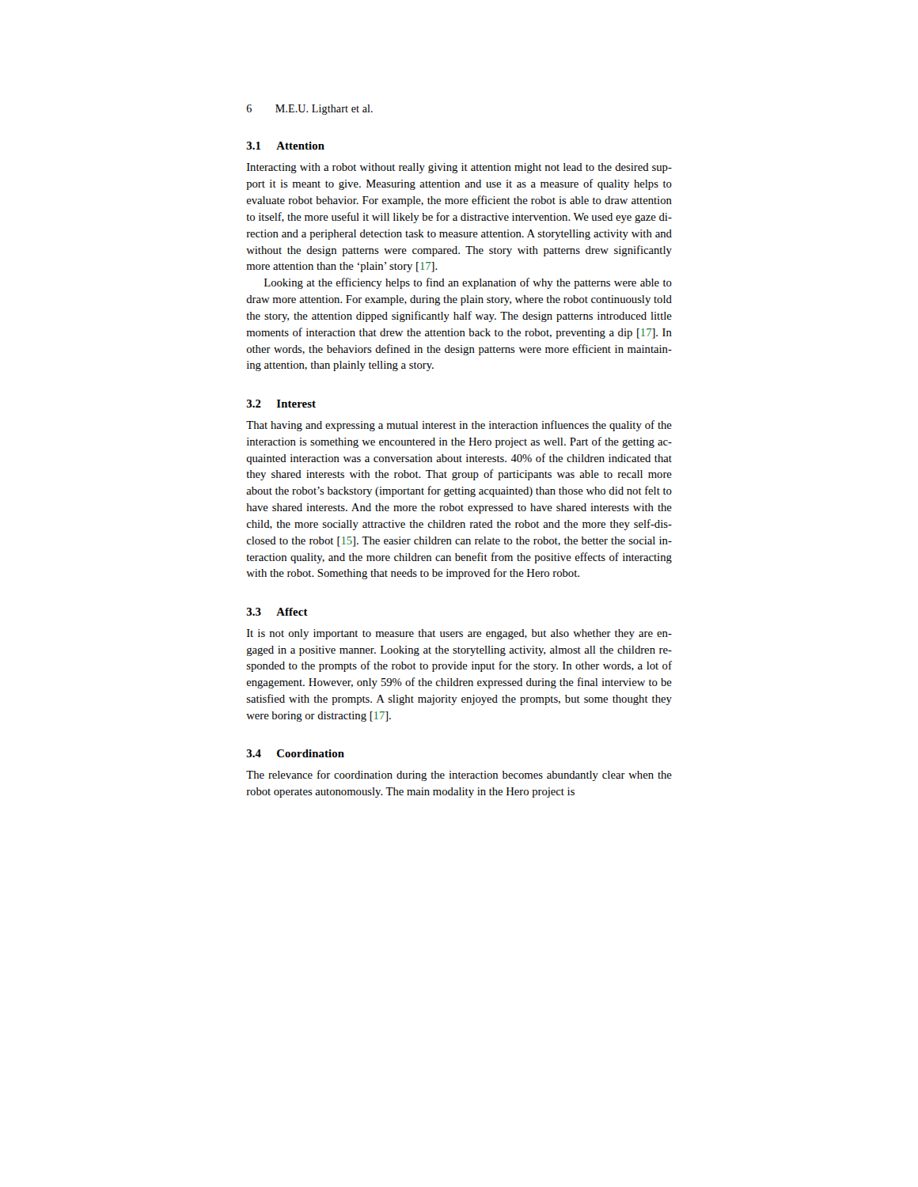6 M.E.U. Ligthart et al.
3.1 Attention
Interacting with a robot without really giving it attention might not lead to the desired support it is meant to give. Measuring attention and use it as a measure of quality helps to evaluate robot behavior. For example, the more efficient the robot is able to draw attention to itself, the more useful it will likely be for a distractive intervention. We used eye gaze direction and a peripheral detection task to measure attention. A storytelling activity with and without the design patterns were compared. The story with patterns drew significantly more attention than the ‘plain’ story [17].
Looking at the efficiency helps to find an explanation of why the patterns were able to draw more attention. For example, during the plain story, where the robot continuously told the story, the attention dipped significantly half way. The design patterns introduced little moments of interaction that drew the attention back to the robot, preventing a dip [17]. In other words, the behaviors defined in the design patterns were more efficient in maintaining attention, than plainly telling a story.
3.2 Interest
That having and expressing a mutual interest in the interaction influences the quality of the interaction is something we encountered in the Hero project as well. Part of the getting acquainted interaction was a conversation about interests. 40% of the children indicated that they shared interests with the robot. That group of participants was able to recall more about the robot’s backstory (important for getting acquainted) than those who did not felt to have shared interests. And the more the robot expressed to have shared interests with the child, the more socially attractive the children rated the robot and the more they self-disclosed to the robot [15]. The easier children can relate to the robot, the better the social interaction quality, and the more children can benefit from the positive effects of interacting with the robot. Something that needs to be improved for the Hero robot.
3.3 Affect
It is not only important to measure that users are engaged, but also whether they are engaged in a positive manner. Looking at the storytelling activity, almost all the children responded to the prompts of the robot to provide input for the story. In other words, a lot of engagement. However, only 59% of the children expressed during the final interview to be satisfied with the prompts. A slight majority enjoyed the prompts, but some thought they were boring or distracting [17].
3.4 Coordination
The relevance for coordination during the interaction becomes abundantly clear when the robot operates autonomously. The main modality in the Hero project is